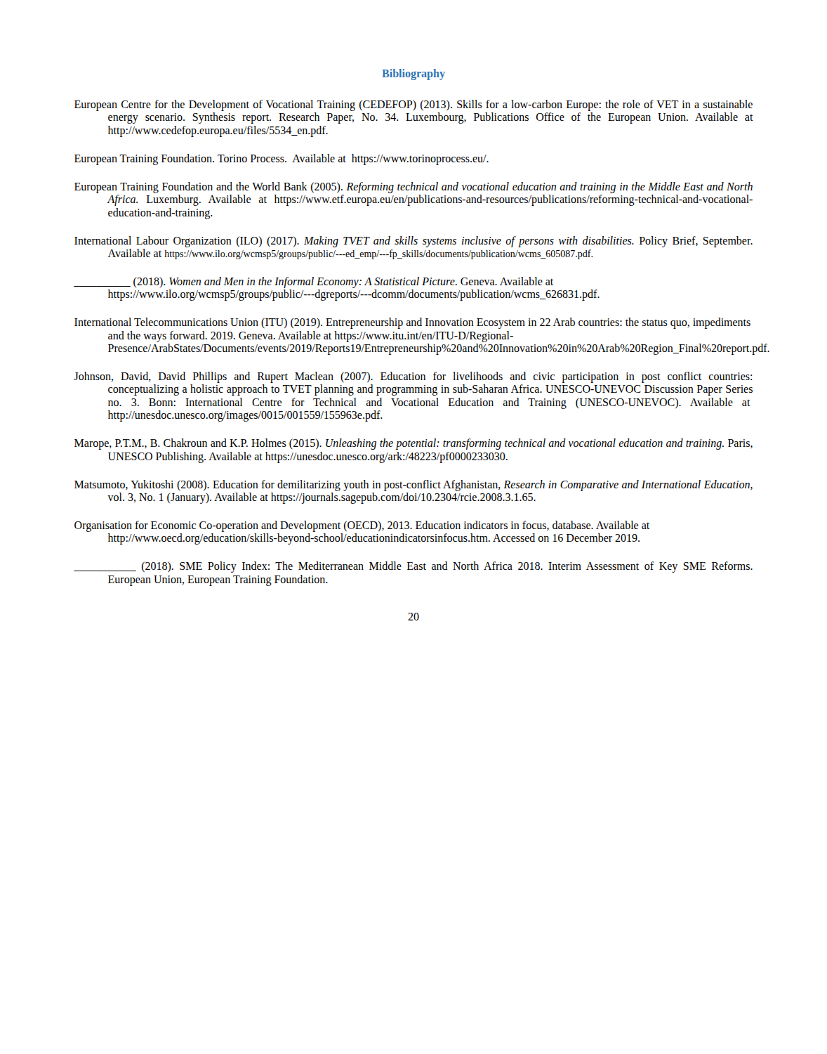Bibliography
European Centre for the Development of Vocational Training (CEDEFOP) (2013). Skills for a low-carbon Europe: the role of VET in a sustainable energy scenario. Synthesis report. Research Paper, No. 34. Luxembourg, Publications Office of the European Union. Available at http://www.cedefop.europa.eu/files/5534_en.pdf.
European Training Foundation. Torino Process. Available at https://www.torinoprocess.eu/.
European Training Foundation and the World Bank (2005). Reforming technical and vocational education and training in the Middle East and North Africa. Luxemburg. Available at https://www.etf.europa.eu/en/publications-and-resources/publications/reforming-technical-and-vocational-education-and-training.
International Labour Organization (ILO) (2017). Making TVET and skills systems inclusive of persons with disabilities. Policy Brief, September. Available at https://www.ilo.org/wcmsp5/groups/public/---ed_emp/---fp_skills/documents/publication/wcms_605087.pdf.
__________ (2018). Women and Men in the Informal Economy: A Statistical Picture. Geneva. Available at https://www.ilo.org/wcmsp5/groups/public/---dgreports/---dcomm/documents/publication/wcms_626831.pdf.
International Telecommunications Union (ITU) (2019). Entrepreneurship and Innovation Ecosystem in 22 Arab countries: the status quo, impediments and the ways forward. 2019. Geneva. Available at https://www.itu.int/en/ITU-D/Regional-Presence/ArabStates/Documents/events/2019/Reports19/Entrepreneurship%20and%20Innovation%20in%20Arab%20Region_Final%20report.pdf.
Johnson, David, David Phillips and Rupert Maclean (2007). Education for livelihoods and civic participation in post conflict countries: conceptualizing a holistic approach to TVET planning and programming in sub-Saharan Africa. UNESCO-UNEVOC Discussion Paper Series no. 3. Bonn: International Centre for Technical and Vocational Education and Training (UNESCO-UNEVOC). Available at http://unesdoc.unesco.org/images/0015/001559/155963e.pdf.
Marope, P.T.M., B. Chakroun and K.P. Holmes (2015). Unleashing the potential: transforming technical and vocational education and training. Paris, UNESCO Publishing. Available at https://unesdoc.unesco.org/ark:/48223/pf0000233030.
Matsumoto, Yukitoshi (2008). Education for demilitarizing youth in post-conflict Afghanistan, Research in Comparative and International Education, vol. 3, No. 1 (January). Available at https://journals.sagepub.com/doi/10.2304/rcie.2008.3.1.65.
Organisation for Economic Co-operation and Development (OECD), 2013. Education indicators in focus, database. Available at http://www.oecd.org/education/skills-beyond-school/educationindicatorsinfocus.htm. Accessed on 16 December 2019.
___________ (2018). SME Policy Index: The Mediterranean Middle East and North Africa 2018. Interim Assessment of Key SME Reforms. European Union, European Training Foundation.
20